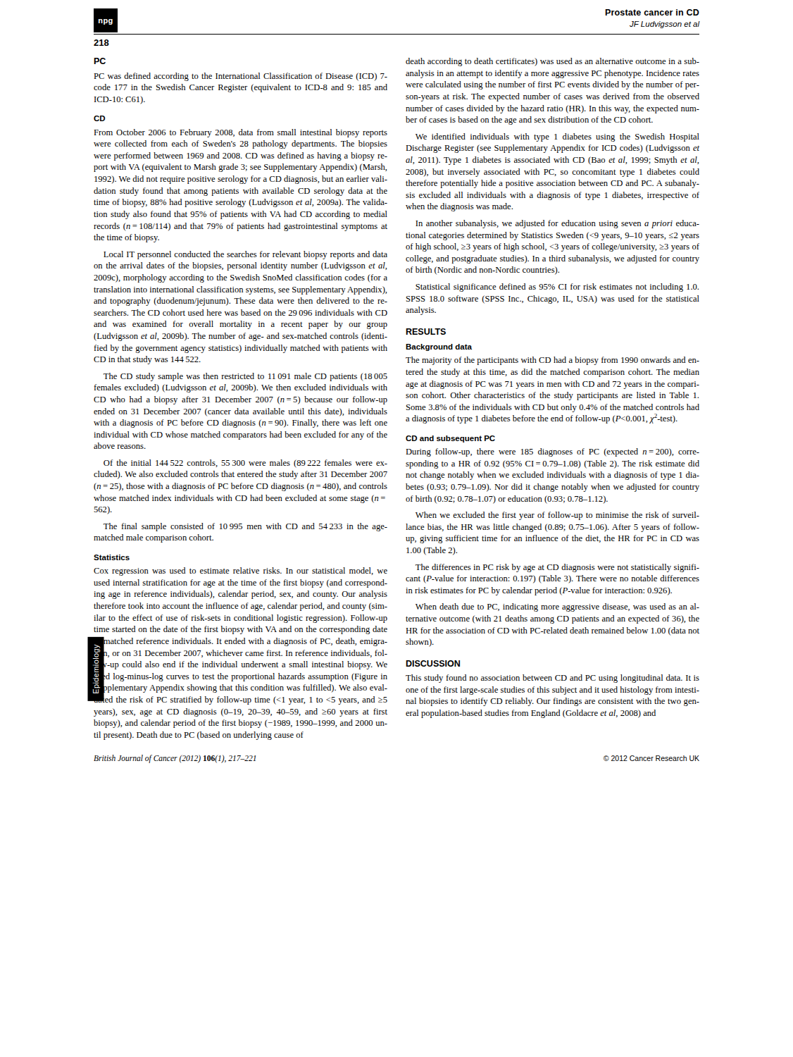npg
Prostate cancer in CD
JF Ludvigsson et al
218
Epidemiology
PC
PC was defined according to the International Classification of Disease (ICD) 7-code 177 in the Swedish Cancer Register (equivalent to ICD-8 and 9: 185 and ICD-10: C61).
CD
From October 2006 to February 2008, data from small intestinal biopsy reports were collected from each of Sweden's 28 pathology departments. The biopsies were performed between 1969 and 2008. CD was defined as having a biopsy report with VA (equivalent to Marsh grade 3; see Supplementary Appendix) (Marsh, 1992). We did not require positive serology for a CD diagnosis, but an earlier validation study found that among patients with available CD serology data at the time of biopsy, 88% had positive serology (Ludvigsson et al, 2009a). The validation study also found that 95% of patients with VA had CD according to medial records (n = 108/114) and that 79% of patients had gastrointestinal symptoms at the time of biopsy.
Local IT personnel conducted the searches for relevant biopsy reports and data on the arrival dates of the biopsies, personal identity number (Ludvigsson et al, 2009c), morphology according to the Swedish SnoMed classification codes (for a translation into international classification systems, see Supplementary Appendix), and topography (duodenum/jejunum). These data were then delivered to the researchers. The CD cohort used here was based on the 29 096 individuals with CD and was examined for overall mortality in a recent paper by our group (Ludvigsson et al, 2009b). The number of age- and sex-matched controls (identified by the government agency statistics) individually matched with patients with CD in that study was 144 522.
The CD study sample was then restricted to 11 091 male CD patients (18 005 females excluded) (Ludvigsson et al, 2009b). We then excluded individuals with CD who had a biopsy after 31 December 2007 (n = 5) because our follow-up ended on 31 December 2007 (cancer data available until this date), individuals with a diagnosis of PC before CD diagnosis (n = 90). Finally, there was left one individual with CD whose matched comparators had been excluded for any of the above reasons.
Of the initial 144 522 controls, 55 300 were males (89 222 females were excluded). We also excluded controls that entered the study after 31 December 2007 (n = 25), those with a diagnosis of PC before CD diagnosis (n = 480), and controls whose matched index individuals with CD had been excluded at some stage (n = 562).
The final sample consisted of 10 995 men with CD and 54 233 in the age-matched male comparison cohort.
Statistics
Cox regression was used to estimate relative risks. In our statistical model, we used internal stratification for age at the time of the first biopsy (and corresponding age in reference individuals), calendar period, sex, and county. Our analysis therefore took into account the influence of age, calendar period, and county (similar to the effect of use of risk-sets in conditional logistic regression). Follow-up time started on the date of the first biopsy with VA and on the corresponding date in matched reference individuals. It ended with a diagnosis of PC, death, emigration, or on 31 December 2007, whichever came first. In reference individuals, follow-up could also end if the individual underwent a small intestinal biopsy. We used log-minus-log curves to test the proportional hazards assumption (Figure in Supplementary Appendix showing that this condition was fulfilled). We also evaluated the risk of PC stratified by follow-up time (<1 year, 1 to <5 years, and ≥5 years), sex, age at CD diagnosis (0–19, 20–39, 40–59, and ≥60 years at first biopsy), and calendar period of the first biopsy (−1989, 1990–1999, and 2000 until present). Death due to PC (based on underlying cause of
death according to death certificates) was used as an alternative outcome in a subanalysis in an attempt to identify a more aggressive PC phenotype. Incidence rates were calculated using the number of first PC events divided by the number of person-years at risk. The expected number of cases was derived from the observed number of cases divided by the hazard ratio (HR). In this way, the expected number of cases is based on the age and sex distribution of the CD cohort.
We identified individuals with type 1 diabetes using the Swedish Hospital Discharge Register (see Supplementary Appendix for ICD codes) (Ludvigsson et al, 2011). Type 1 diabetes is associated with CD (Bao et al, 1999; Smyth et al, 2008), but inversely associated with PC, so concomitant type 1 diabetes could therefore potentially hide a positive association between CD and PC. A subanalysis excluded all individuals with a diagnosis of type 1 diabetes, irrespective of when the diagnosis was made.
In another subanalysis, we adjusted for education using seven a priori educational categories determined by Statistics Sweden (<9 years, 9–10 years, ≤2 years of high school, ≥3 years of high school, <3 years of college/university, ≥3 years of college, and postgraduate studies). In a third subanalysis, we adjusted for country of birth (Nordic and non-Nordic countries).
Statistical significance defined as 95% CI for risk estimates not including 1.0. SPSS 18.0 software (SPSS Inc., Chicago, IL, USA) was used for the statistical analysis.
RESULTS
Background data
The majority of the participants with CD had a biopsy from 1990 onwards and entered the study at this time, as did the matched comparison cohort. The median age at diagnosis of PC was 71 years in men with CD and 72 years in the comparison cohort. Other characteristics of the study participants are listed in Table 1. Some 3.8% of the individuals with CD but only 0.4% of the matched controls had a diagnosis of type 1 diabetes before the end of follow-up (P<0.001, χ2-test).
CD and subsequent PC
During follow-up, there were 185 diagnoses of PC (expected n = 200), corresponding to a HR of 0.92 (95% CI = 0.79–1.08) (Table 2). The risk estimate did not change notably when we excluded individuals with a diagnosis of type 1 diabetes (0.93; 0.79–1.09). Nor did it change notably when we adjusted for country of birth (0.92; 0.78–1.07) or education (0.93; 0.78–1.12).
When we excluded the first year of follow-up to minimise the risk of surveillance bias, the HR was little changed (0.89; 0.75–1.06). After 5 years of follow-up, giving sufficient time for an influence of the diet, the HR for PC in CD was 1.00 (Table 2).
The differences in PC risk by age at CD diagnosis were not statistically significant (P-value for interaction: 0.197) (Table 3). There were no notable differences in risk estimates for PC by calendar period (P-value for interaction: 0.926).
When death due to PC, indicating more aggressive disease, was used as an alternative outcome (with 21 deaths among CD patients and an expected of 36), the HR for the association of CD with PC-related death remained below 1.00 (data not shown).
DISCUSSION
This study found no association between CD and PC using longitudinal data. It is one of the first large-scale studies of this subject and it used histology from intestinal biopsies to identify CD reliably. Our findings are consistent with the two general population-based studies from England (Goldacre et al, 2008) and
British Journal of Cancer (2012) 106(1), 217–221
© 2012 Cancer Research UK